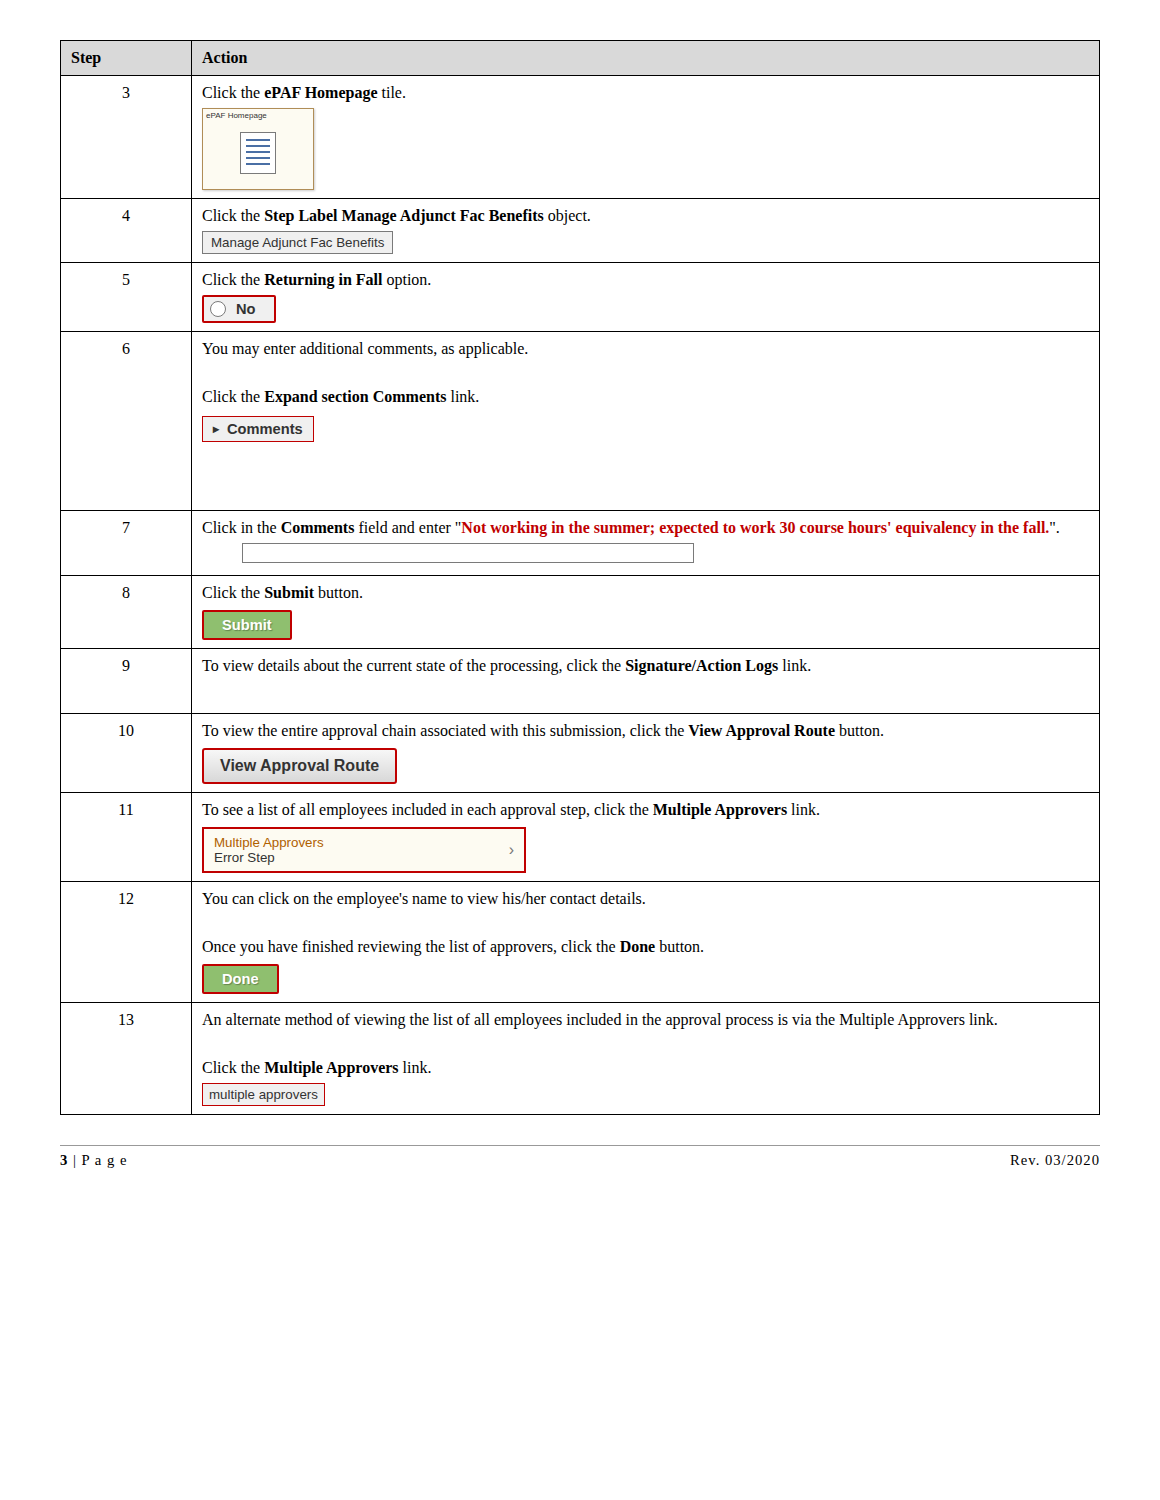| Step | Action |
| --- | --- |
| 3 | Click the ePAF Homepage tile. ePAF Homepage |
| 4 | Click the Step Label Manage Adjunct Fac Benefits object. Manage Adjunct Fac Benefits |
| 5 | Click the Returning in Fall option. No |
| 6 | You may enter additional comments, as applicable. Click the Expand section Comments link. ▸ Comments |
| 7 | Click in the Comments field and enter " Not working in the summer; expected to work 30 course hours' equivalency in the fall. ". |
| 8 | Click the Submit button. Submit |
| 9 | To view details about the current state of the processing, click the Signature/Action Logs link. |
| 10 | To view the entire approval chain associated with this submission, click the View Approval Route button. View Approval Route |
| 11 | To see a list of all employees included in each approval step, click the Multiple Approvers link. Multiple Approvers Error Step › |
| 12 | You can click on the employee's name to view his/her contact details. Once you have finished reviewing the list of approvers, click the Done button. Done |
| 13 | An alternate method of viewing the list of all employees included in the approval process is via the Multiple Approvers link. Click the Multiple Approvers link. multiple approvers |
3 | P a g e
Rev. 03/2020